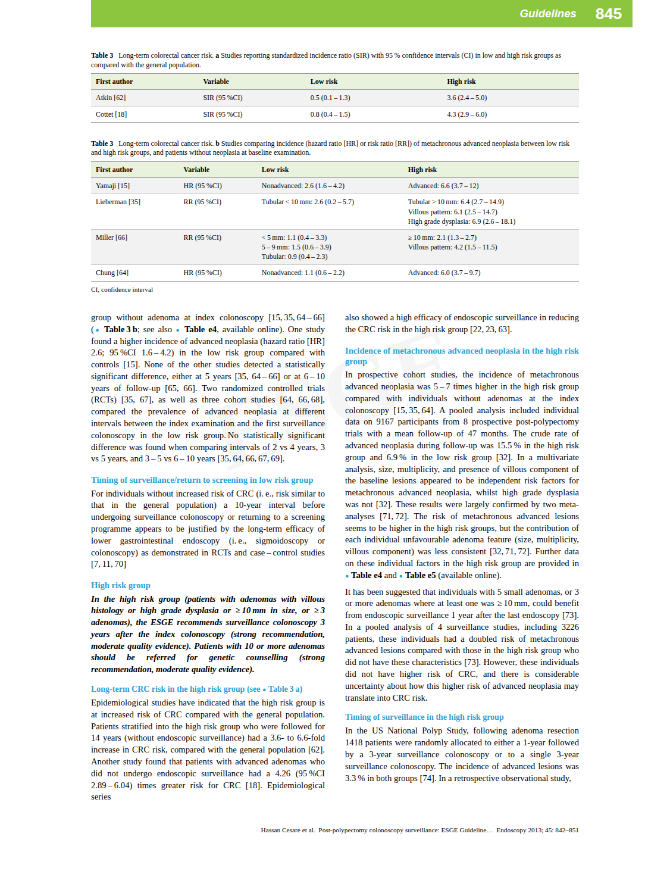ESGE
Guidelines
845
Table 3 Long-term colorectal cancer risk. a Studies reporting standardized incidence ratio (SIR) with 95 % confidence intervals (CI) in low and high risk groups as compared with the general population.
| First author | Variable | Low risk | High risk |
| --- | --- | --- | --- |
| Atkin [62] | SIR (95 %CI) | 0.5 (0.1 – 1.3) | 3.6 (2.4 – 5.0) |
| Cottet [18] | SIR (95 %CI) | 0.8 (0.4 – 1.5) | 4.3 (2.9 – 6.0) |
Table 3 Long-term colorectal cancer risk. b Studies comparing incidence (hazard ratio [HR] or risk ratio [RR]) of metachronous advanced neoplasia between low risk and high risk groups, and patients without neoplasia at baseline examination.
| First author | Variable | Low risk | High risk |
| --- | --- | --- | --- |
| Yamaji [15] | HR (95 %CI) | Nonadvanced: 2.6 (1.6 – 4.2) | Advanced: 6.6 (3.7 – 12) |
| Lieberman [35] | RR (95 %CI) | Tubular < 10 mm: 2.6 (0.2 – 5.7) | Tubular > 10 mm: 6.4 (2.7 – 14.9) Villous pattern: 6.1 (2.5 – 14.7) High grade dysplasia: 6.9 (2.6 – 18.1) |
| Miller [66] | RR (95 %CI) | < 5 mm: 1.1 (0.4 – 3.3) 5 – 9 mm: 1.5 (0.6 – 3.9) Tubular: 0.9 (0.4 – 2.3) | ≥ 10 mm: 2.1 (1.3 – 2.7) Villous pattern: 4.2 (1.5 – 11.5) |
| Chung [64] | HR (95 %CI) | Nonadvanced: 1.1 (0.6 – 2.2) | Advanced: 6.0 (3.7 – 9.7) |
CI, confidence interval
group without adenoma at index colonoscopy [15, 35, 64 – 66] (● Table 3 b; see also ● Table e4, available online). One study found a higher incidence of advanced neoplasia (hazard ratio [HR] 2.6; 95 %CI 1.6 – 4.2) in the low risk group compared with controls [15]. None of the other studies detected a statistically significant difference, either at 5 years [35, 64 – 66] or at 6 – 10 years of follow-up [65, 66]. Two randomized controlled trials (RCTs) [35, 67], as well as three cohort studies [64, 66, 68], compared the prevalence of advanced neoplasia at different intervals between the index examination and the first surveillance colonoscopy in the low risk group. No statistically significant difference was found when comparing intervals of 2 vs 4 years, 3 vs 5 years, and 3 – 5 vs 6 – 10 years [35, 64, 66, 67, 69].
Timing of surveillance/return to screening in low risk group
For individuals without increased risk of CRC (i. e., risk similar to that in the general population) a 10-year interval before undergoing surveillance colonoscopy or returning to a screening programme appears to be justified by the long-term efficacy of lower gastrointestinal endoscopy (i. e., sigmoidoscopy or colonoscopy) as demonstrated in RCTs and case – control studies [7, 11, 70]
High risk group
In the high risk group (patients with adenomas with villous histology or high grade dysplasia or ≥ 10 mm in size, or ≥ 3 adenomas), the ESGE recommends surveillance colonoscopy 3 years after the index colonoscopy (strong recommendation, moderate quality evidence). Patients with 10 or more adenomas should be referred for genetic counselling (strong recommendation, moderate quality evidence).
Long-term CRC risk in the high risk group (see ● Table 3 a)
Epidemiological studies have indicated that the high risk group is at increased risk of CRC compared with the general population. Patients stratified into the high risk group who were followed for 14 years (without endoscopic surveillance) had a 3.6- to 6.6-fold increase in CRC risk, compared with the general population [62]. Another study found that patients with advanced adenomas who did not undergo endoscopic surveillance had a 4.26 (95 %CI 2.89 – 6.04) times greater risk for CRC [18]. Epidemiological series
also showed a high efficacy of endoscopic surveillance in reducing the CRC risk in the high risk group [22, 23, 63].
Incidence of metachronous advanced neoplasia in the high risk group
In prospective cohort studies, the incidence of metachronous advanced neoplasia was 5 – 7 times higher in the high risk group compared with individuals without adenomas at the index colonoscopy [15, 35, 64]. A pooled analysis included individual data on 9167 participants from 8 prospective post-polypectomy trials with a mean follow-up of 47 months. The crude rate of advanced neoplasia during follow-up was 15.5 % in the high risk group and 6.9 % in the low risk group [32]. In a multivariate analysis, size, multiplicity, and presence of villous component of the baseline lesions appeared to be independent risk factors for metachronous advanced neoplasia, whilst high grade dysplasia was not [32]. These results were largely confirmed by two meta-analyses [71, 72]. The risk of metachronous advanced lesions seems to be higher in the high risk groups, but the contribution of each individual unfavourable adenoma feature (size, multiplicity, villous component) was less consistent [32, 71, 72]. Further data on these individual factors in the high risk group are provided in ● Table e4 and ● Table e5 (available online).
It has been suggested that individuals with 5 small adenomas, or 3 or more adenomas where at least one was ≥ 10 mm, could benefit from endoscopic surveillance 1 year after the last endoscopy [73]. In a pooled analysis of 4 surveillance studies, including 3226 patients, these individuals had a doubled risk of metachronous advanced lesions compared with those in the high risk group who did not have these characteristics [73]. However, these individuals did not have higher risk of CRC, and there is considerable uncertainty about how this higher risk of advanced neoplasia may translate into CRC risk.
Timing of surveillance in the high risk group
In the US National Polyp Study, following adenoma resection 1418 patients were randomly allocated to either a 1-year followed by a 3-year surveillance colonoscopy or to a single 3-year surveillance colonoscopy. The incidence of advanced lesions was 3.3 % in both groups [74]. In a retrospective observational study,
Hassan Cesare et al. Post-polypectomy colonoscopy surveillance: ESGE Guideline… Endoscopy 2013; 45: 842–851